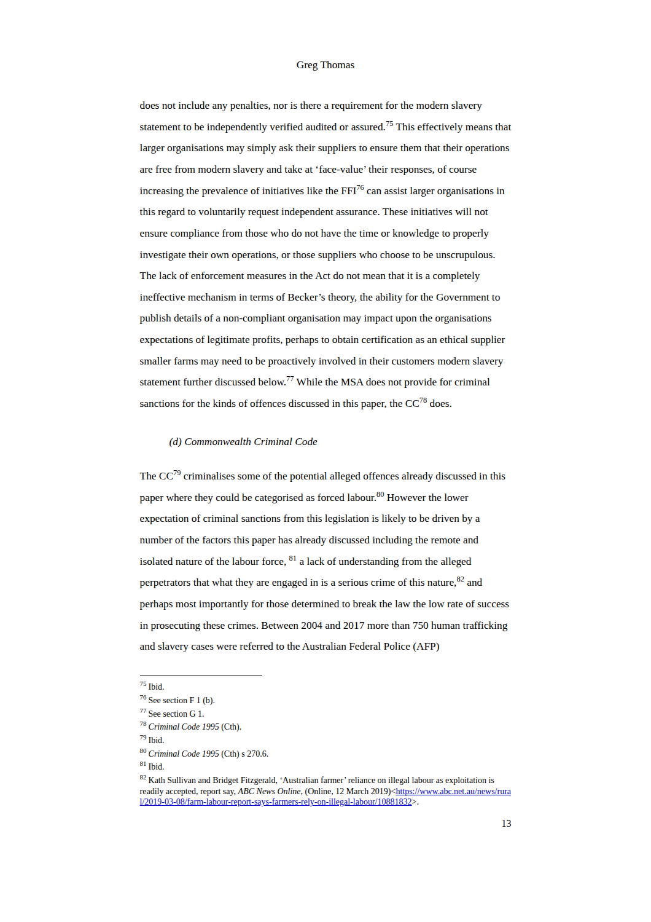Greg Thomas
does not include any penalties, nor is there a requirement for the modern slavery statement to be independently verified audited or assured.75 This effectively means that larger organisations may simply ask their suppliers to ensure them that their operations are free from modern slavery and take at ‘face-value’ their responses, of course increasing the prevalence of initiatives like the FFI76 can assist larger organisations in this regard to voluntarily request independent assurance. These initiatives will not ensure compliance from those who do not have the time or knowledge to properly investigate their own operations, or those suppliers who choose to be unscrupulous. The lack of enforcement measures in the Act do not mean that it is a completely ineffective mechanism in terms of Becker’s theory, the ability for the Government to publish details of a non-compliant organisation may impact upon the organisations expectations of legitimate profits, perhaps to obtain certification as an ethical supplier smaller farms may need to be proactively involved in their customers modern slavery statement further discussed below.77 While the MSA does not provide for criminal sanctions for the kinds of offences discussed in this paper, the CC78 does.
(d) Commonwealth Criminal Code
The CC79 criminalises some of the potential alleged offences already discussed in this paper where they could be categorised as forced labour.80 However the lower expectation of criminal sanctions from this legislation is likely to be driven by a number of the factors this paper has already discussed including the remote and isolated nature of the labour force, 81 a lack of understanding from the alleged perpetrators that what they are engaged in is a serious crime of this nature,82 and perhaps most importantly for those determined to break the law the low rate of success in prosecuting these crimes. Between 2004 and 2017 more than 750 human trafficking and slavery cases were referred to the Australian Federal Police (AFP)
75 Ibid.
76 See section F 1 (b).
77 See section G 1.
78 Criminal Code 1995 (Cth).
79 Ibid.
80 Criminal Code 1995 (Cth) s 270.6.
81 Ibid.
82 Kath Sullivan and Bridget Fitzgerald, ‘Australian farmer’ reliance on illegal labour as exploitation is readily accepted, report say, ABC News Online, (Online, 12 March 2019)<https://www.abc.net.au/news/rural/2019-03-08/farm-labour-report-says-farmers-rely-on-illegal-labour/10881832>.
13